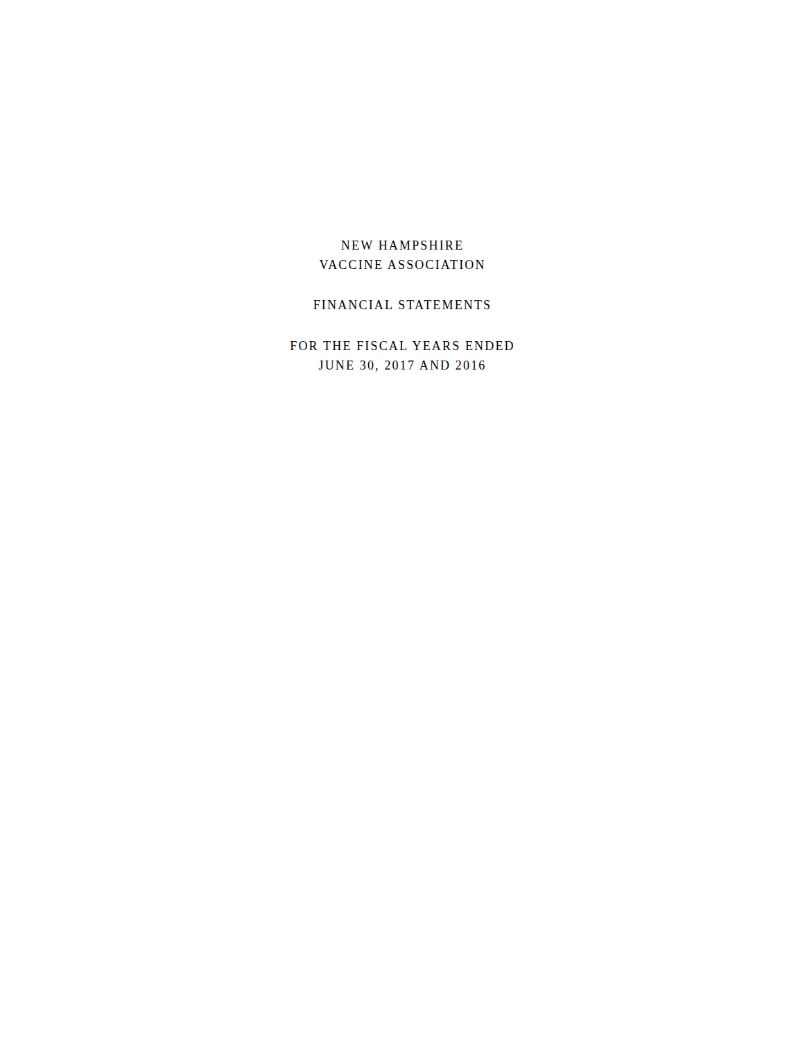NEW HAMPSHIRE
VACCINE ASSOCIATION
FINANCIAL STATEMENTS
FOR THE FISCAL YEARS ENDED
JUNE 30, 2017 AND 2016